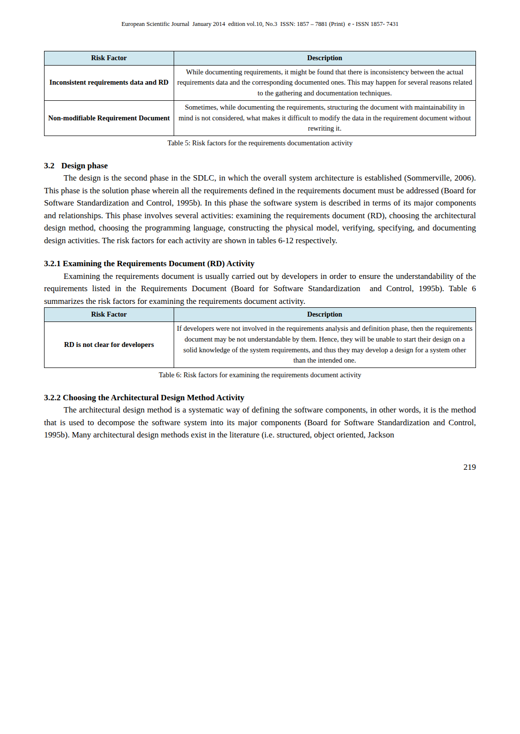European Scientific Journal January 2014 edition vol.10, No.3 ISSN: 1857 – 7881 (Print) e - ISSN 1857- 7431
| Risk Factor | Description |
| --- | --- |
| Inconsistent requirements data and RD | While documenting requirements, it might be found that there is inconsistency between the actual requirements data and the corresponding documented ones. This may happen for several reasons related to the gathering and documentation techniques. |
| Non-modifiable Requirement Document | Sometimes, while documenting the requirements, structuring the document with maintainability in mind is not considered, what makes it difficult to modify the data in the requirement document without rewriting it. |
Table 5: Risk factors for the requirements documentation activity
3.2
Design phase
The design is the second phase in the SDLC, in which the overall system architecture is established (Sommerville, 2006). This phase is the solution phase wherein all the requirements defined in the requirements document must be addressed (Board for Software Standardization and Control, 1995b). In this phase the software system is described in terms of its major components and relationships. This phase involves several activities: examining the requirements document (RD), choosing the architectural design method, choosing the programming language, constructing the physical model, verifying, specifying, and documenting design activities. The risk factors for each activity are shown in tables 6-12 respectively.
3.2.1 Examining the Requirements Document (RD) Activity
Examining the requirements document is usually carried out by developers in order to ensure the understandability of the requirements listed in the Requirements Document (Board for Software Standardization and Control, 1995b). Table 6 summarizes the risk factors for examining the requirements document activity.
| Risk Factor | Description |
| --- | --- |
| RD is not clear for developers | If developers were not involved in the requirements analysis and definition phase, then the requirements document may be not understandable by them. Hence, they will be unable to start their design on a solid knowledge of the system requirements, and thus they may develop a design for a system other than the intended one. |
Table 6: Risk factors for examining the requirements document activity
3.2.2 Choosing the Architectural Design Method Activity
The architectural design method is a systematic way of defining the software components, in other words, it is the method that is used to decompose the software system into its major components (Board for Software Standardization and Control, 1995b). Many architectural design methods exist in the literature (i.e. structured, object oriented, Jackson
219